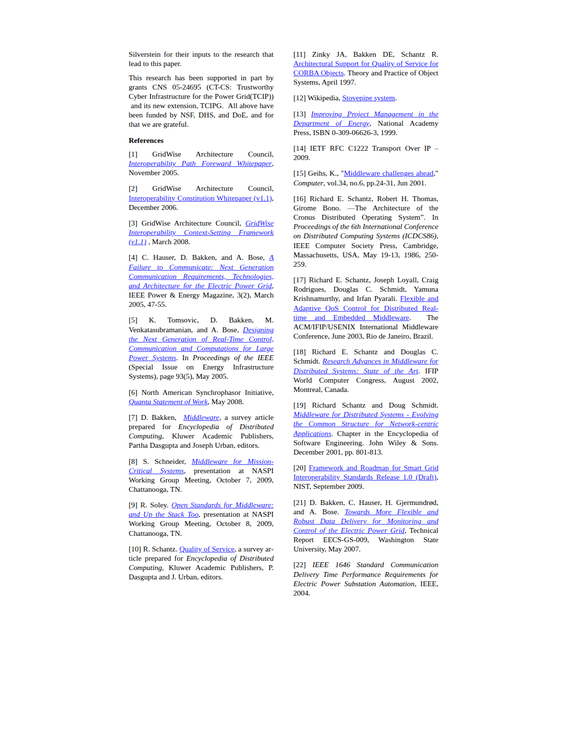Silverstein for their inputs to the research that lead to this paper.
This research has been supported in part by grants CNS 05-24695 (CT-CS: Trustworthy Cyber Infrastructure for the Power Grid(TCIP)) and its new extension, TCIPG. All above have been funded by NSF, DHS, and DoE, and for that we are grateful.
References
[1] GridWise Architecture Council, Interoperability Path Foreward Whitepaper, November 2005.
[2] GridWise Architecture Council, Interoperability Constitution Whitepaper (v1.1), December 2006.
[3] GridWise Architecture Council, GridWise Interoperability Context-Setting Framework (v1.1) , March 2008.
[4] C. Hauser, D. Bakken, and A. Bose, A Failure to Communicate: Next Generation Communication Requirements, Technologies, and Architecture for the Electric Power Grid, IEEE Power & Energy Magazine, 3(2), March 2005, 47-55.
[5] K. Tomsovic, D. Bakken, M. Venkatasubramanian, and A. Bose, Designing the Next Generation of Real-Time Control, Communication and Computations for Large Power Systems. In Proceedings of the IEEE (Special Issue on Energy Infrastructure Systems), page 93(5), May 2005.
[6] North American Synchrophasor Initiative, Quanta Statement of Work, May 2008.
[7] D. Bakken, Middleware, a survey article prepared for Encyclopedia of Distributed Computing, Kluwer Academic Publishers, Partha Dasgupta and Joseph Urban, editors.
[8] S. Schneider, Middleware for Mission-Critical Systems, presentation at NASPI Working Group Meeting, October 7, 2009, Chattanooga, TN.
[9] R. Soley. Open Standards for Middleware: and Up the Stack Too, presentation at NASPI Working Group Meeting, October 8, 2009, Chattanooga, TN.
[10] R. Schantz. Quality of Service, a survey article prepared for Encyclopedia of Distributed Computing, Kluwer Academic Publishers, P. Dasgupta and J. Urban, editors.
[11] Zinky JA, Bakken DE, Schantz R. Architectural Support for Quality of Service for CORBA Objects. Theory and Practice of Object Systems, April 1997.
[12] Wikipedia, Stovepipe system.
[13] Improving Project Management in the Department of Energy, National Academy Press, ISBN 0-309-06626-3, 1999.
[14] IETF RFC C1222 Transport Over IP – 2009.
[15] Geihs, K., "Middleware challenges ahead," Computer, vol.34, no.6, pp.24-31, Jun 2001.
[16] Richard E. Schantz, Robert H. Thomas, Girome Bono. ―The Architecture of the Cronus Distributed Operating System”. In Proceedings of the 6th International Conference on Distributed Computing Systems (ICDCS86), IEEE Computer Society Press, Cambridge, Massachusetts, USA, May 19-13, 1986, 250-259.
[17] Richard E. Schantz, Joseph Loyall, Craig Rodrigues, Douglas C. Schmidt, Yamuna Krishnamurthy, and Irfan Pyarali. Flexible and Adaptive QoS Control for Distributed Real-time and Embedded Middleware. The ACM/IFIP/USENIX International Middleware Conference, June 2003, Rio de Janeiro, Brazil.
[18] Richard E. Schantz and Douglas C. Schmidt. Research Advances in Middleware for Distributed Systems: State of the Art. IFIP World Computer Congress, August 2002, Montreal, Canada.
[19] Richard Schantz and Doug Schmidt. Middleware for Distributed Systems - Evolving the Common Structure for Network-centric Applications. Chapter in the Encyclopedia of Software Engineering. John Wiley & Sons. December 2001, pp. 801-813.
[20] Framework and Roadmap for Smart Grid Interoperability Standards Release 1.0 (Draft), NIST, September 2009.
[21] D. Bakken, C. Hauser, H. Gjermundrød, and A. Bose. Towards More Flexible and Robust Data Delivery for Monitoring and Control of the Electric Power Grid, Technical Report EECS-GS-009, Washington State University, May 2007.
[22] IEEE 1646 Standard Communication Delivery Time Performance Requirements for Electric Power Substation Automation, IEEE, 2004.